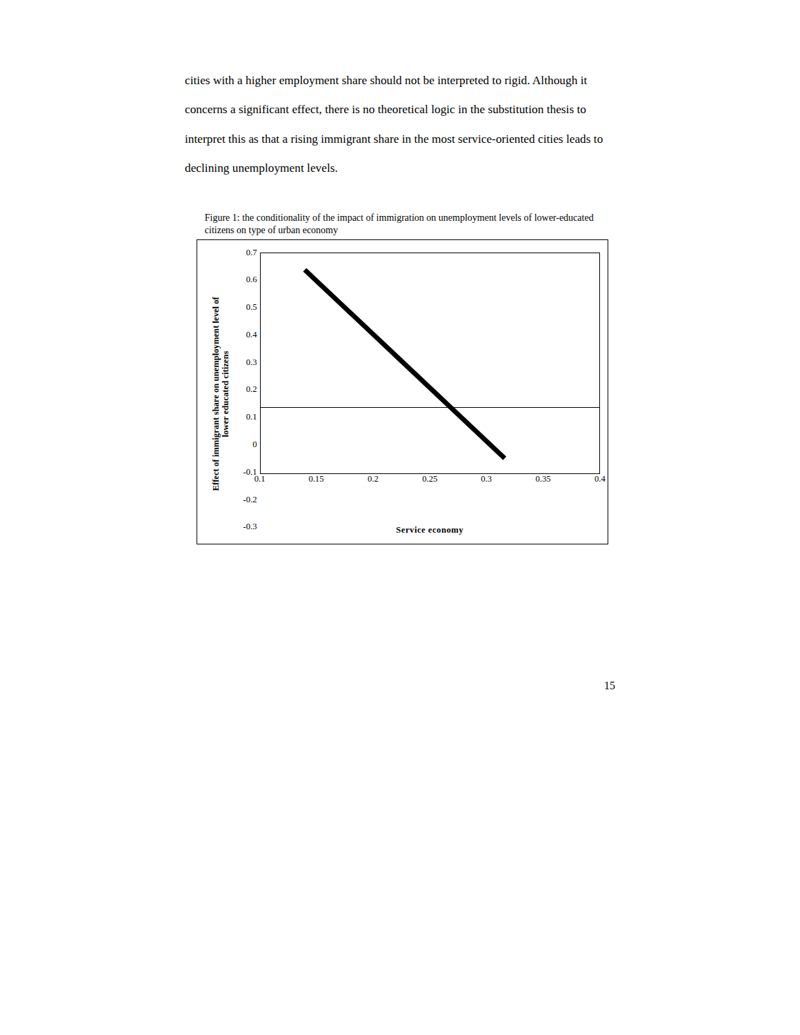cities with a higher employment share should not be interpreted to rigid. Although it concerns a significant effect, there is no theoretical logic in the substitution thesis to interpret this as that a rising immigrant share in the most service-oriented cities leads to declining unemployment levels.
Figure 1: the conditionality of the impact of immigration on unemployment levels of lower-educated citizens on type of urban economy
Effect of immigrant share on unemployment level of
lower educated citizens
0.7 0.6 0.5 0.4 0.3 0.2 0.1 0 -0.1 -0.2 -0.3
0.1 0.15 0.2 0.25 0.3 0.35 0.4
Service economy
15